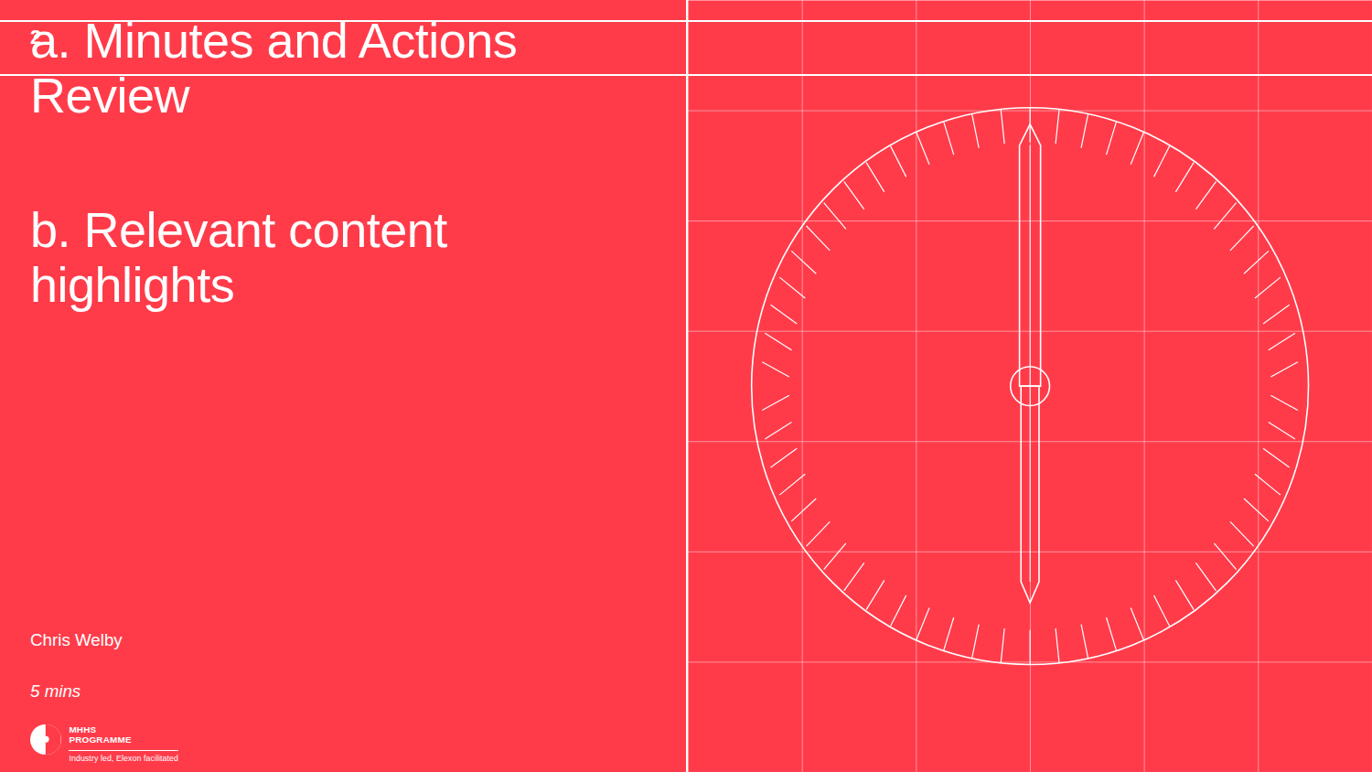2
a. Minutes and Actions Review
b. Relevant content highlights
Chris Welby 5 mins
MHHS
PROGRAMME
Industry led, Elexon facilitated